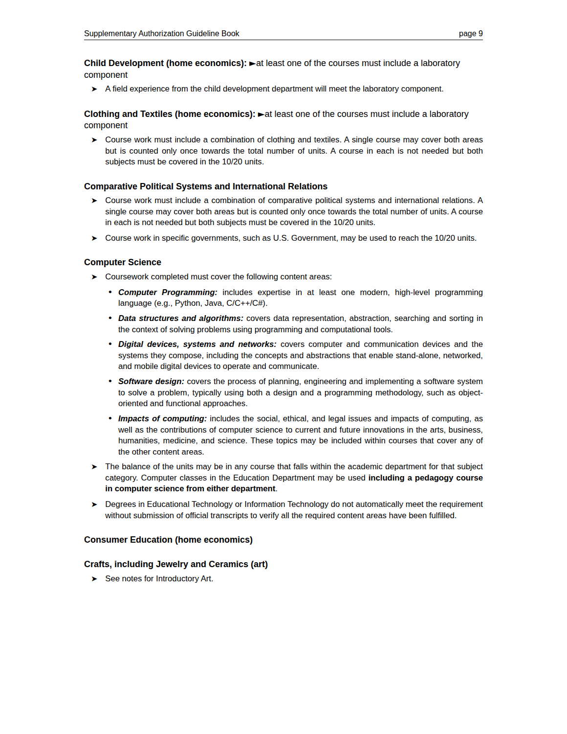Supplementary Authorization Guideline Book page 9
Child Development (home economics): ►at least one of the courses must include a laboratory component
A field experience from the child development department will meet the laboratory component.
Clothing and Textiles (home economics): ►at least one of the courses must include a laboratory component
Course work must include a combination of clothing and textiles. A single course may cover both areas but is counted only once towards the total number of units. A course in each is not needed but both subjects must be covered in the 10/20 units.
Comparative Political Systems and International Relations
Course work must include a combination of comparative political systems and international relations. A single course may cover both areas but is counted only once towards the total number of units. A course in each is not needed but both subjects must be covered in the 10/20 units.
Course work in specific governments, such as U.S. Government, may be used to reach the 10/20 units.
Computer Science
Coursework completed must cover the following content areas:
Computer Programming: includes expertise in at least one modern, high-level programming language (e.g., Python, Java, C/C++/C#).
Data structures and algorithms: covers data representation, abstraction, searching and sorting in the context of solving problems using programming and computational tools.
Digital devices, systems and networks: covers computer and communication devices and the systems they compose, including the concepts and abstractions that enable stand-alone, networked, and mobile digital devices to operate and communicate.
Software design: covers the process of planning, engineering and implementing a software system to solve a problem, typically using both a design and a programming methodology, such as object-oriented and functional approaches.
Impacts of computing: includes the social, ethical, and legal issues and impacts of computing, as well as the contributions of computer science to current and future innovations in the arts, business, humanities, medicine, and science. These topics may be included within courses that cover any of the other content areas.
The balance of the units may be in any course that falls within the academic department for that subject category. Computer classes in the Education Department may be used including a pedagogy course in computer science from either department.
Degrees in Educational Technology or Information Technology do not automatically meet the requirement without submission of official transcripts to verify all the required content areas have been fulfilled.
Consumer Education (home economics)
Crafts, including Jewelry and Ceramics (art)
See notes for Introductory Art.